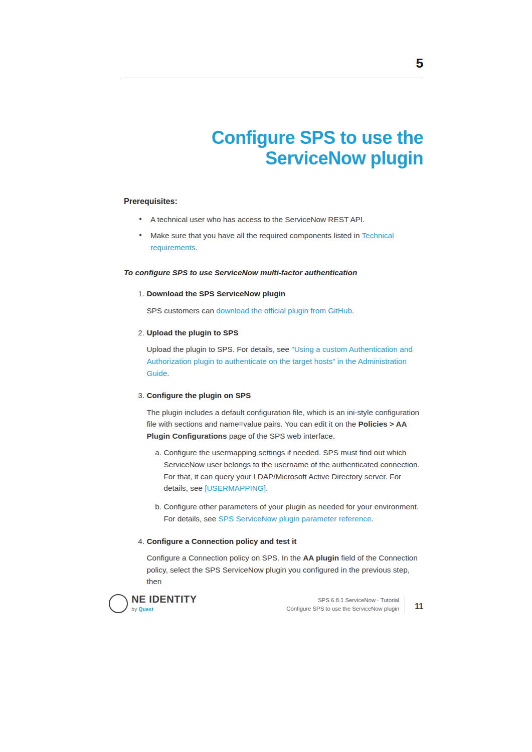5
Configure SPS to use the
ServiceNow plugin
Prerequisites:
A technical user who has access to the ServiceNow REST API.
Make sure that you have all the required components listed in Technical requirements.
To configure SPS to use ServiceNow multi-factor authentication
Download the SPS ServiceNow plugin
SPS customers can download the official plugin from GitHub.
Upload the plugin to SPS
Upload the plugin to SPS. For details, see "Using a custom Authentication and Authorization plugin to authenticate on the target hosts" in the Administration Guide.
Configure the plugin on SPS
The plugin includes a default configuration file, which is an ini-style configuration file with sections and name=value pairs. You can edit it on the Policies > AA Plugin Configurations page of the SPS web interface.
Configure the usermapping settings if needed. SPS must find out which ServiceNow user belongs to the username of the authenticated connection. For that, it can query your LDAP/Microsoft Active Directory server. For details, see [USERMAPPING].
Configure other parameters of your plugin as needed for your environment. For details, see SPS ServiceNow plugin parameter reference.
Configure a Connection policy and test it
Configure a Connection policy on SPS. In the AA plugin field of the Connection policy, select the SPS ServiceNow plugin you configured in the previous step, then
NE IDENTITY
by Quest
SPS 6.8.1 ServiceNow - Tutorial
Configure SPS to use the ServiceNow plugin
11